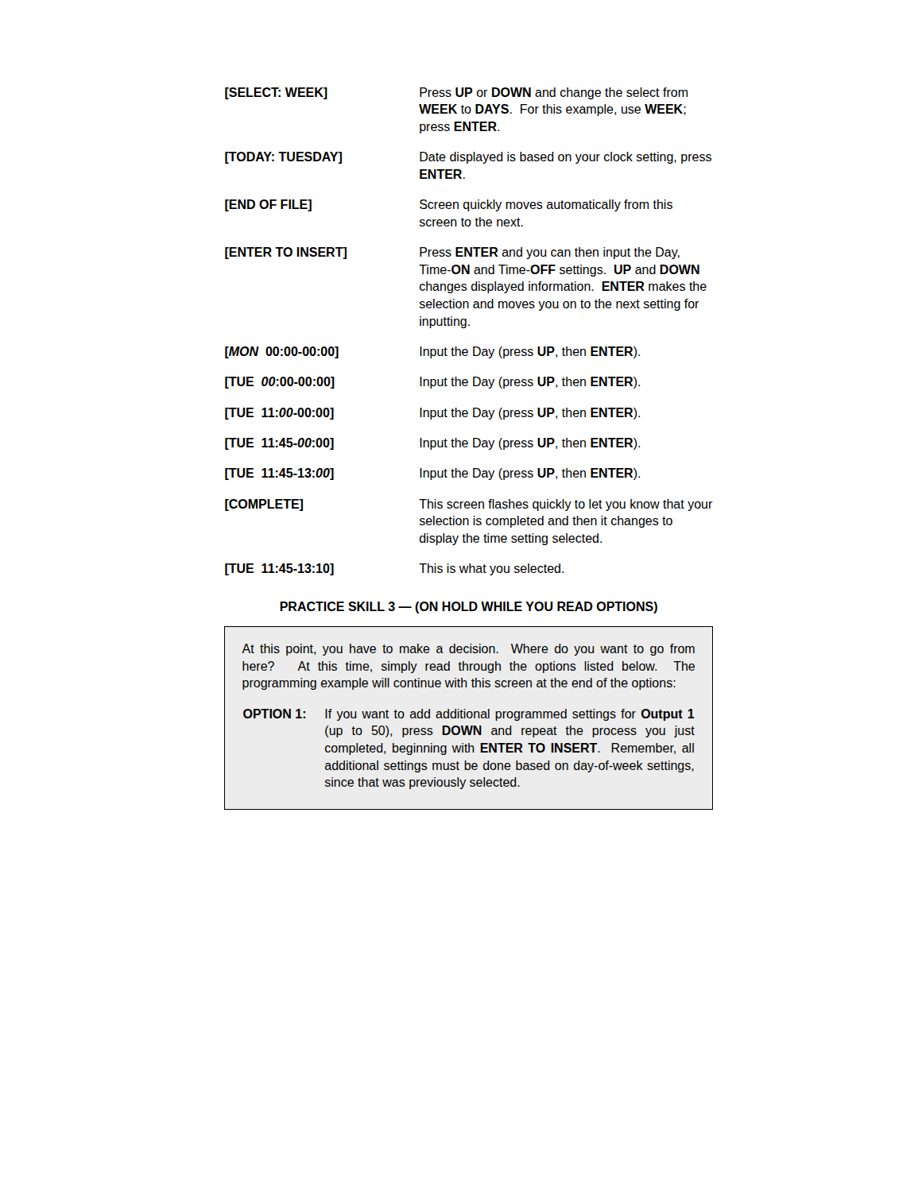| [SELECT: WEEK] | Press UP or DOWN and change the select from WEEK to DAYS . For this example, use WEEK ; press ENTER . |
| [TODAY: TUESDAY] | Date displayed is based on your clock setting, press ENTER . |
| [END OF FILE] | Screen quickly moves automatically from this screen to the next. |
| [ENTER TO INSERT] | Press ENTER and you can then input the Day, Time- ON and Time- OFF settings. UP and DOWN changes displayed information. ENTER makes the selection and moves you on to the next setting for inputting. |
| [ MON 00:00-00:00] | Input the Day (press UP , then ENTER ). |
| [TUE 00 :00-00:00] | Input the Day (press UP , then ENTER ). |
| [TUE 11: 00 -00:00] | Input the Day (press UP , then ENTER ). |
| [TUE 11:45- 00 :00] | Input the Day (press UP , then ENTER ). |
| [TUE 11:45-13: 00 ] | Input the Day (press UP , then ENTER ). |
| [COMPLETE] | This screen flashes quickly to let you know that your selection is completed and then it changes to display the time setting selected. |
| [TUE 11:45-13:10] | This is what you selected. |
PRACTICE SKILL 3 — (ON HOLD WHILE YOU READ OPTIONS)
At this point, you have to make a decision. Where do you want to go from here? At this time, simply read through the options listed below. The programming example will continue with this screen at the end of the options:
| OPTION 1: | If you want to add additional programmed settings for Output 1 (up to 50), press DOWN and repeat the process you just completed, beginning with ENTER TO INSERT . Remember, all additional settings must be done based on day-of-week settings, since that was previously selected. |